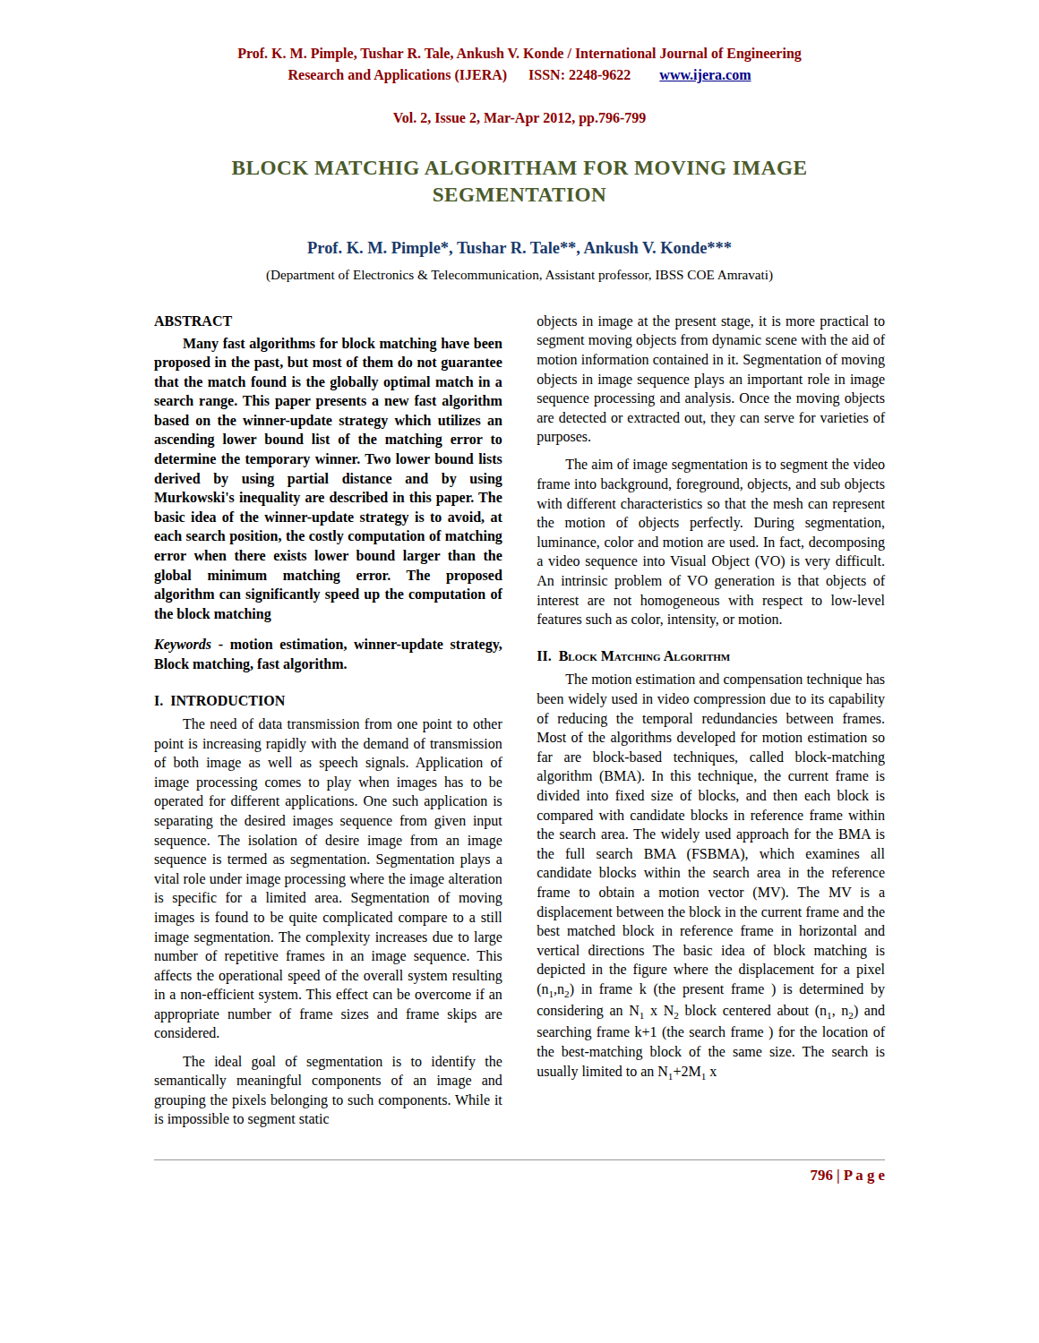Prof. K. M. Pimple, Tushar R. Tale, Ankush V. Konde / International Journal of Engineering
Research and Applications (IJERA) ISSN: 2248-9622 www.ijera.com
Vol. 2, Issue 2, Mar-Apr 2012, pp.796-799
BLOCK MATCHIG ALGORITHAM FOR MOVING IMAGE SEGMENTATION
Prof. K. M. Pimple*, Tushar R. Tale**, Ankush V. Konde***
(Department of Electronics & Telecommunication, Assistant professor, IBSS COE Amravati)
ABSTRACT
Many fast algorithms for block matching have been proposed in the past, but most of them do not guarantee that the match found is the globally optimal match in a search range. This paper presents a new fast algorithm based on the winner-update strategy which utilizes an ascending lower bound list of the matching error to determine the temporary winner. Two lower bound lists derived by using partial distance and by using Murkowski's inequality are described in this paper. The basic idea of the winner-update strategy is to avoid, at each search position, the costly computation of matching error when there exists lower bound larger than the global minimum matching error. The proposed algorithm can significantly speed up the computation of the block matching
Keywords - motion estimation, winner-update strategy, Block matching, fast algorithm.
I. INTRODUCTION
The need of data transmission from one point to other point is increasing rapidly with the demand of transmission of both image as well as speech signals. Application of image processing comes to play when images has to be operated for different applications. One such application is separating the desired images sequence from given input sequence. The isolation of desire image from an image sequence is termed as segmentation. Segmentation plays a vital role under image processing where the image alteration is specific for a limited area. Segmentation of moving images is found to be quite complicated compare to a still image segmentation. The complexity increases due to large number of repetitive frames in an image sequence. This affects the operational speed of the overall system resulting in a non-efficient system. This effect can be overcome if an appropriate number of frame sizes and frame skips are considered.
The ideal goal of segmentation is to identify the semantically meaningful components of an image and grouping the pixels belonging to such components. While it is impossible to segment static
objects in image at the present stage, it is more practical to segment moving objects from dynamic scene with the aid of motion information contained in it. Segmentation of moving objects in image sequence plays an important role in image sequence processing and analysis. Once the moving objects are detected or extracted out, they can serve for varieties of purposes.
The aim of image segmentation is to segment the video frame into background, foreground, objects, and sub objects with different characteristics so that the mesh can represent the motion of objects perfectly. During segmentation, luminance, color and motion are used. In fact, decomposing a video sequence into Visual Object (VO) is very difficult. An intrinsic problem of VO generation is that objects of interest are not homogeneous with respect to low-level features such as color, intensity, or motion.
II. Block Matching Algorithm
The motion estimation and compensation technique has been widely used in video compression due to its capability of reducing the temporal redundancies between frames. Most of the algorithms developed for motion estimation so far are block-based techniques, called block-matching algorithm (BMA). In this technique, the current frame is divided into fixed size of blocks, and then each block is compared with candidate blocks in reference frame within the search area. The widely used approach for the BMA is the full search BMA (FSBMA), which examines all candidate blocks within the search area in the reference frame to obtain a motion vector (MV). The MV is a displacement between the block in the current frame and the best matched block in reference frame in horizontal and vertical directions The basic idea of block matching is depicted in the figure where the displacement for a pixel (n1,n2) in frame k (the present frame ) is determined by considering an N1 x N2 block centered about (n1, n2) and searching frame k+1 (the search frame ) for the location of the best-matching block of the same size. The search is usually limited to an N1+2M1 x
796 | P a g e